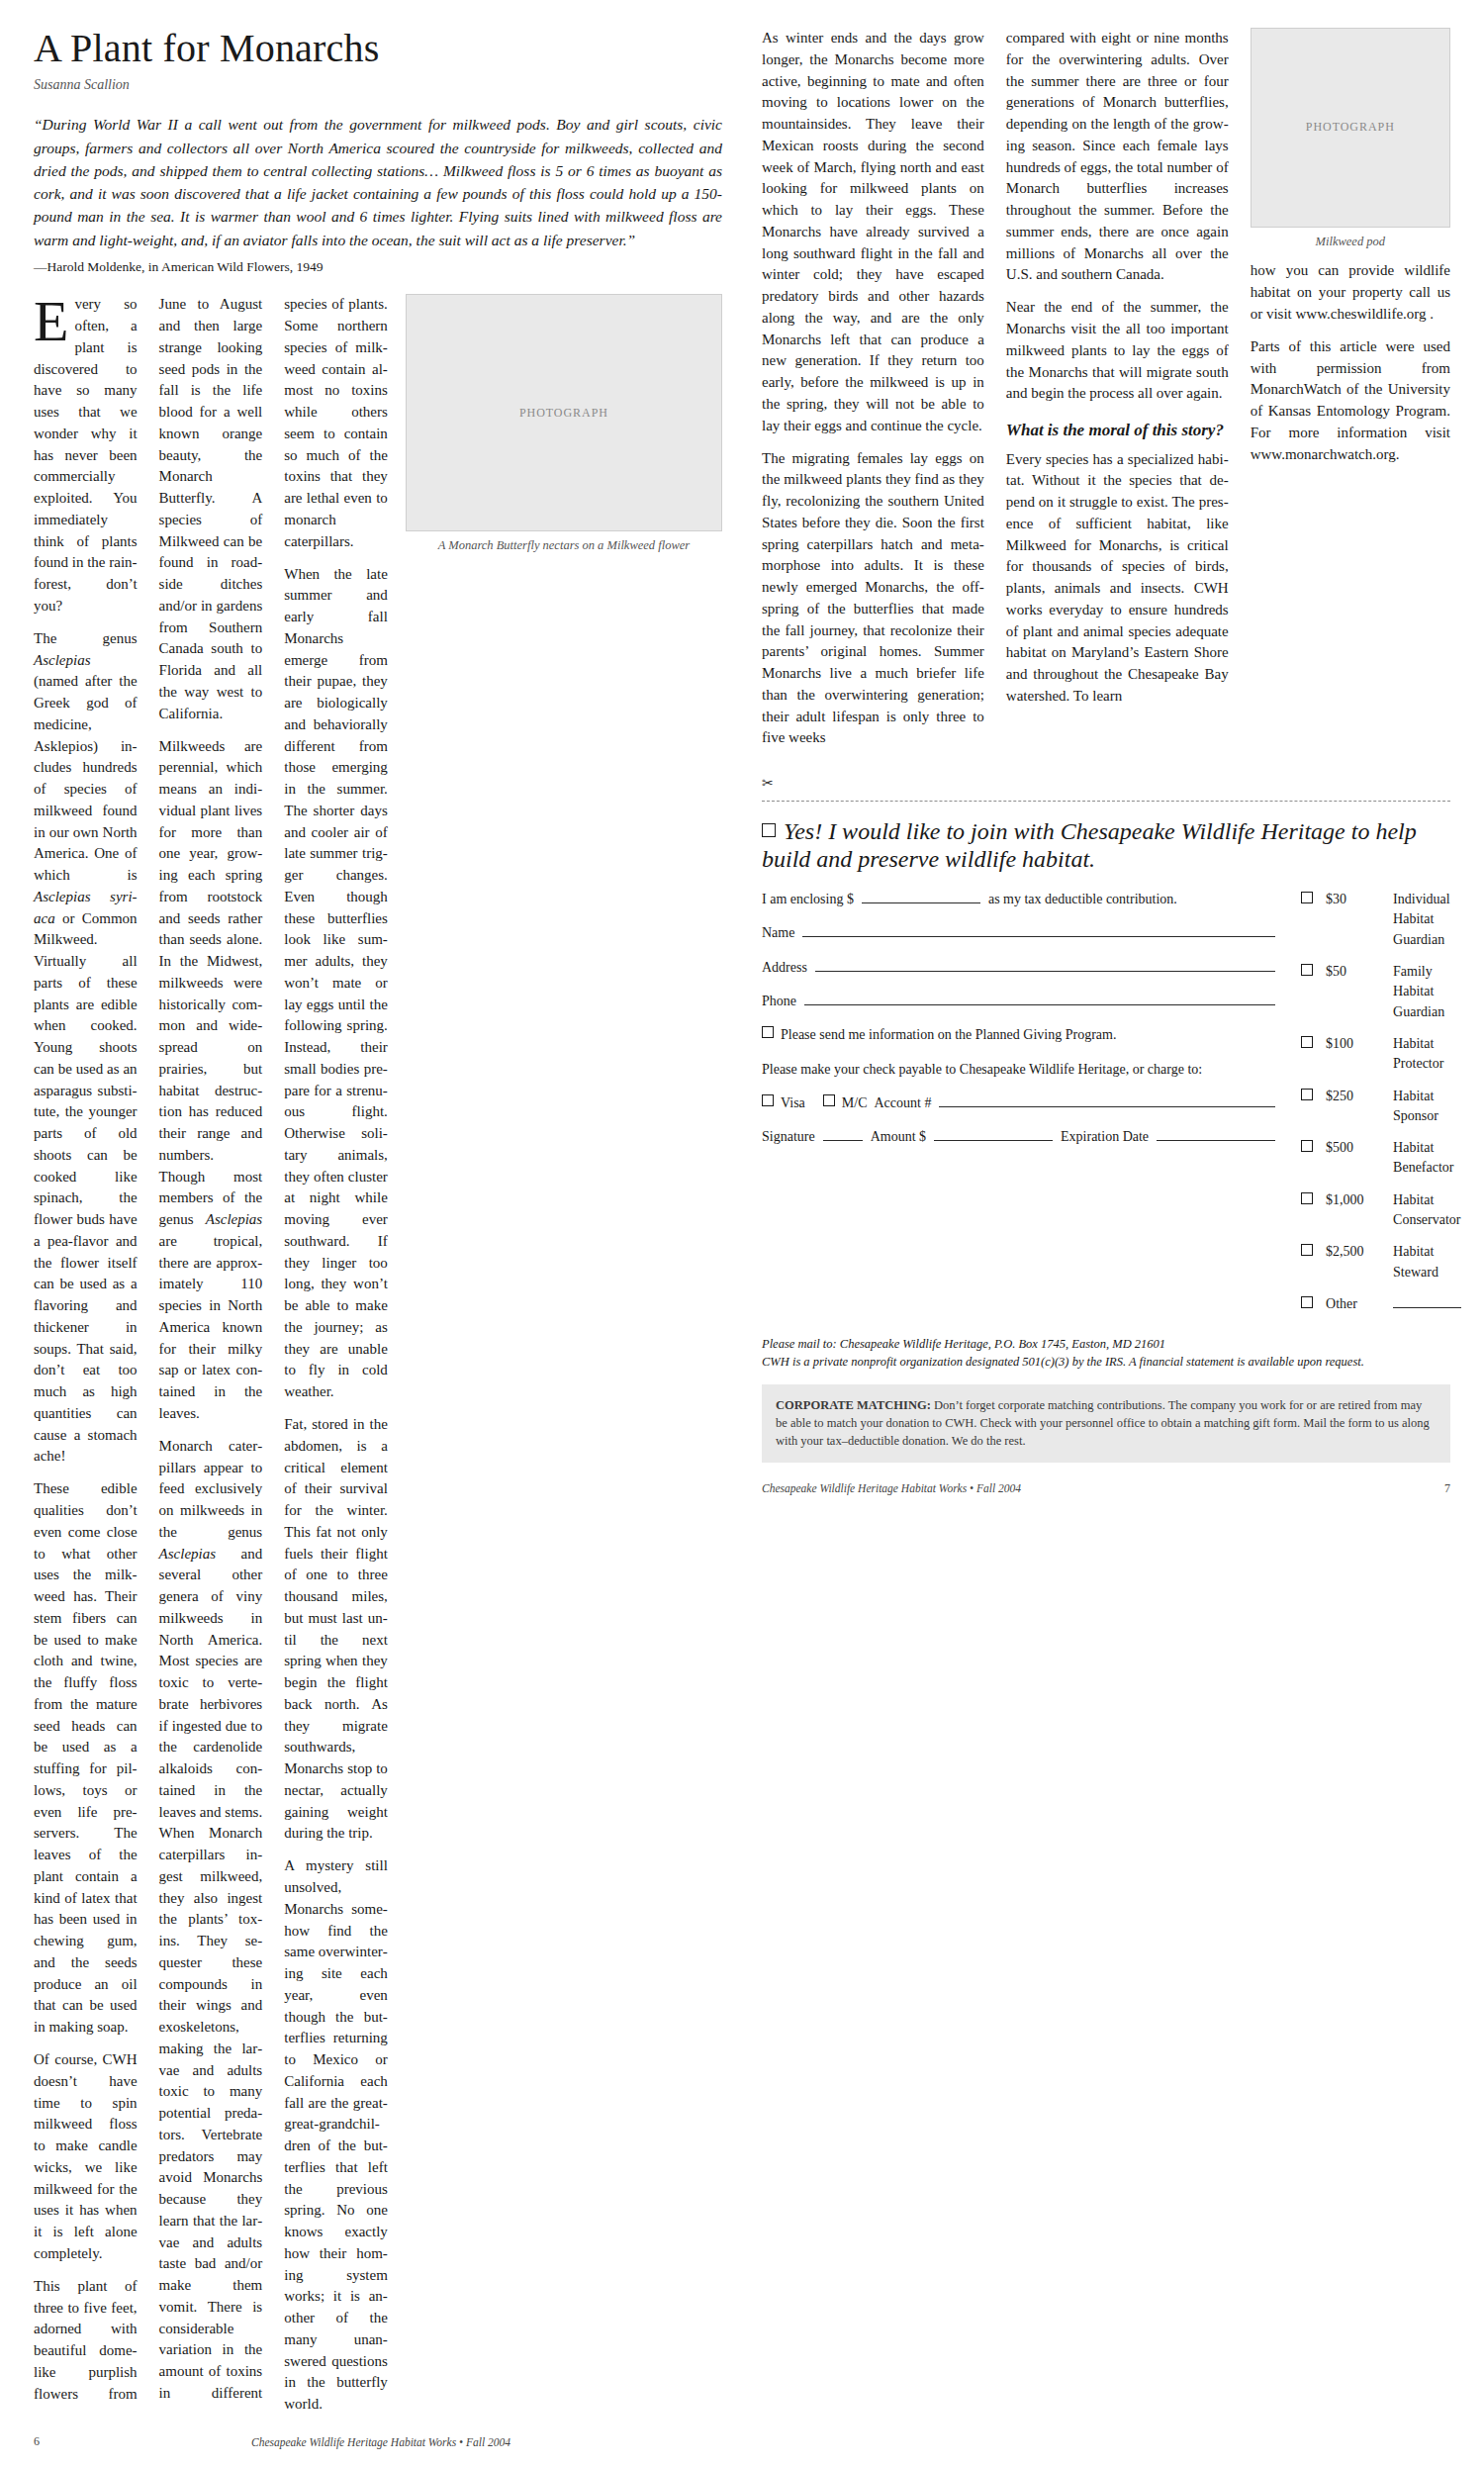A Plant for Monarchs
Susanna Scallion
“During World War II a call went out from the government for milkweed pods. Boy and girl scouts, civic groups, farmers and collectors all over North America scoured the countryside for milkweeds, collected and dried the pods, and shipped them to central collecting stations… Milkweed floss is 5 or 6 times as buoyant as cork, and it was soon discovered that a life jacket containing a few pounds of this floss could hold up a 150-pound man in the sea. It is warmer than wool and 6 times lighter. Flying suits lined with milkweed floss are warm and light-weight, and, if an aviator falls into the ocean, the suit will act as a life preserver.”
—Harold Moldenke, in American Wild Flowers, 1949
Photograph
A Monarch Butterfly nectars on a Milkweed flower
Every so often, a plant is discovered to have so many uses that we wonder why it has never been commercially exploited. You immediately think of plants found in the rainforest, don’t you?
The genus Asclepias (named after the Greek god of medicine, Asklepios) includes hundreds of species of milkweed found in our own North America. One of which is Asclepias syriaca or Common Milkweed. Virtually all parts of these plants are edible when cooked. Young shoots can be used as an asparagus substitute, the younger parts of old shoots can be cooked like spinach, the flower buds have a pea-flavor and the flower itself can be used as a flavoring and thickener in soups. That said, don’t eat too much as high quantities can cause a stomach ache!
These edible qualities don’t even come close to what other uses the milkweed has. Their stem fibers can be used to make cloth and twine, the fluffy floss from the mature seed heads can be used as a stuffing for pillows, toys or even life preservers. The leaves of the plant contain a kind of latex that has been used in chewing gum, and the seeds produce an oil that can be used in making soap.
Of course, CWH doesn’t have time to spin milkweed floss to make candle wicks, we like milkweed for the uses it has when it is left alone completely.
This plant of three to five feet, adorned with beautiful dome-like purplish flowers from June to August and then large strange looking seed pods in the fall is the life blood for a well known orange beauty, the Monarch Butterfly. A species of Milkweed can be found in roadside ditches and/or in gardens from Southern Canada south to Florida and all the way west to California.
Milkweeds are perennial, which means an individual plant lives for more than one year, growing each spring from rootstock and seeds rather than seeds alone. In the Midwest, milkweeds were historically common and widespread on prairies, but habitat destruction has reduced their range and numbers. Though most members of the genus Asclepias are tropical, there are approximately 110 species in North America known for their milky sap or latex contained in the leaves.
Monarch caterpillars appear to feed exclusively on milkweeds in the genus Asclepias and several other genera of viny milkweeds in North America. Most species are toxic to vertebrate herbivores if ingested due to the cardenolide alkaloids contained in the leaves and stems. When Monarch caterpillars ingest milkweed, they also ingest the plants’ toxins. They sequester these compounds in their wings and exoskeletons, making the larvae and adults toxic to many potential predators. Vertebrate predators may avoid Monarchs because they learn that the larvae and adults taste bad and/or make them vomit. There is considerable variation in the amount of toxins in different species of plants. Some northern species of milkweed contain almost no toxins while others seem to contain so much of the toxins that they are lethal even to monarch caterpillars.
When the late summer and early fall Monarchs emerge from their pupae, they are biologically and behaviorally different from those emerging in the summer. The shorter days and cooler air of late summer trigger changes. Even though these butterflies look like summer adults, they won’t mate or lay eggs until the following spring. Instead, their small bodies prepare for a strenuous flight. Otherwise solitary animals, they often cluster at night while moving ever southward. If they linger too long, they won’t be able to make the journey; as they are unable to fly in cold weather.
Fat, stored in the abdomen, is a critical element of their survival for the winter. This fat not only fuels their flight of one to three thousand miles, but must last until the next spring when they begin the flight back north. As they migrate southwards, Monarchs stop to nectar, actually gaining weight during the trip.
A mystery still unsolved, Monarchs somehow find the same overwintering site each year, even though the butterflies returning to Mexico or California each fall are the great-great-grandchildren of the butterflies that left the previous spring. No one knows exactly how their homing system works; it is another of the many unanswered questions in the butterfly world.
6 Chesapeake Wildlife Heritage Habitat Works • Fall 2004
As winter ends and the days grow longer, the Monarchs become more active, beginning to mate and often moving to locations lower on the mountainsides. They leave their Mexican roosts during the second week of March, flying north and east looking for milkweed plants on which to lay their eggs. These Monarchs have already survived a long southward flight in the fall and winter cold; they have escaped predatory birds and other hazards along the way, and are the only Monarchs left that can produce a new generation. If they return too early, before the milkweed is up in the spring, they will not be able to lay their eggs and continue the cycle.
The migrating females lay eggs on the milkweed plants they find as they fly, recolonizing the southern United States before they die. Soon the first spring caterpillars hatch and metamorphose into adults. It is these newly emerged Monarchs, the offspring of the butterflies that made the fall journey, that recolonize their parents’ original homes. Summer Monarchs live a much briefer life than the overwintering generation; their adult lifespan is only three to five weeks
compared with eight or nine months for the overwintering adults. Over the summer there are three or four generations of Monarch butterflies, depending on the length of the growing season. Since each female lays hundreds of eggs, the total number of Monarch butterflies increases throughout the summer. Before the summer ends, there are once again millions of Monarchs all over the U.S. and southern Canada.
Near the end of the summer, the Monarchs visit the all too important milkweed plants to lay the eggs of the Monarchs that will migrate south and begin the process all over again.
What is the moral of this story?
Every species has a specialized habitat. Without it the species that depend on it struggle to exist. The presence of sufficient habitat, like Milkweed for Monarchs, is critical for thousands of species of birds, plants, animals and insects. CWH works everyday to ensure hundreds of plant and animal species adequate habitat on Maryland’s Eastern Shore and throughout the Chesapeake Bay watershed. To learn
Photograph
Milkweed pod
how you can provide wildlife habitat on your property call us or visit www.cheswildlife.org .
Parts of this article were used with permission from MonarchWatch of the University of Kansas Entomology Program. For more information visit www.monarchwatch.org.
✂
Yes! I would like to join with Chesapeake Wildlife Heritage to help build and preserve wildlife habitat.
I am enclosing $ as my tax deductible contribution.
Name
Address
Phone
Please send me information on the Planned Giving Program.
Please make your check payable to Chesapeake Wildlife Heritage, or charge to:
Visa M/C Account #
Signature Amount $ Expiration Date
$30 Individual Habitat Guardian
$50 Family Habitat Guardian
$100 Habitat Protector
$250 Habitat Sponsor
$500 Habitat Benefactor
$1,000 Habitat Conservator
$2,500 Habitat Steward
Other
Please mail to: Chesapeake Wildlife Heritage, P.O. Box 1745, Easton, MD 21601
CWH is a private nonprofit organization designated 501(c)(3) by the IRS. A financial statement is available upon request.
CORPORATE MATCHING: Don’t forget corporate matching contributions. The company you work for or are retired from may be able to match your donation to CWH. Check with your personnel office to obtain a matching gift form. Mail the form to us along with your tax–deductible donation. We do the rest.
Chesapeake Wildlife Heritage Habitat Works • Fall 2004 7